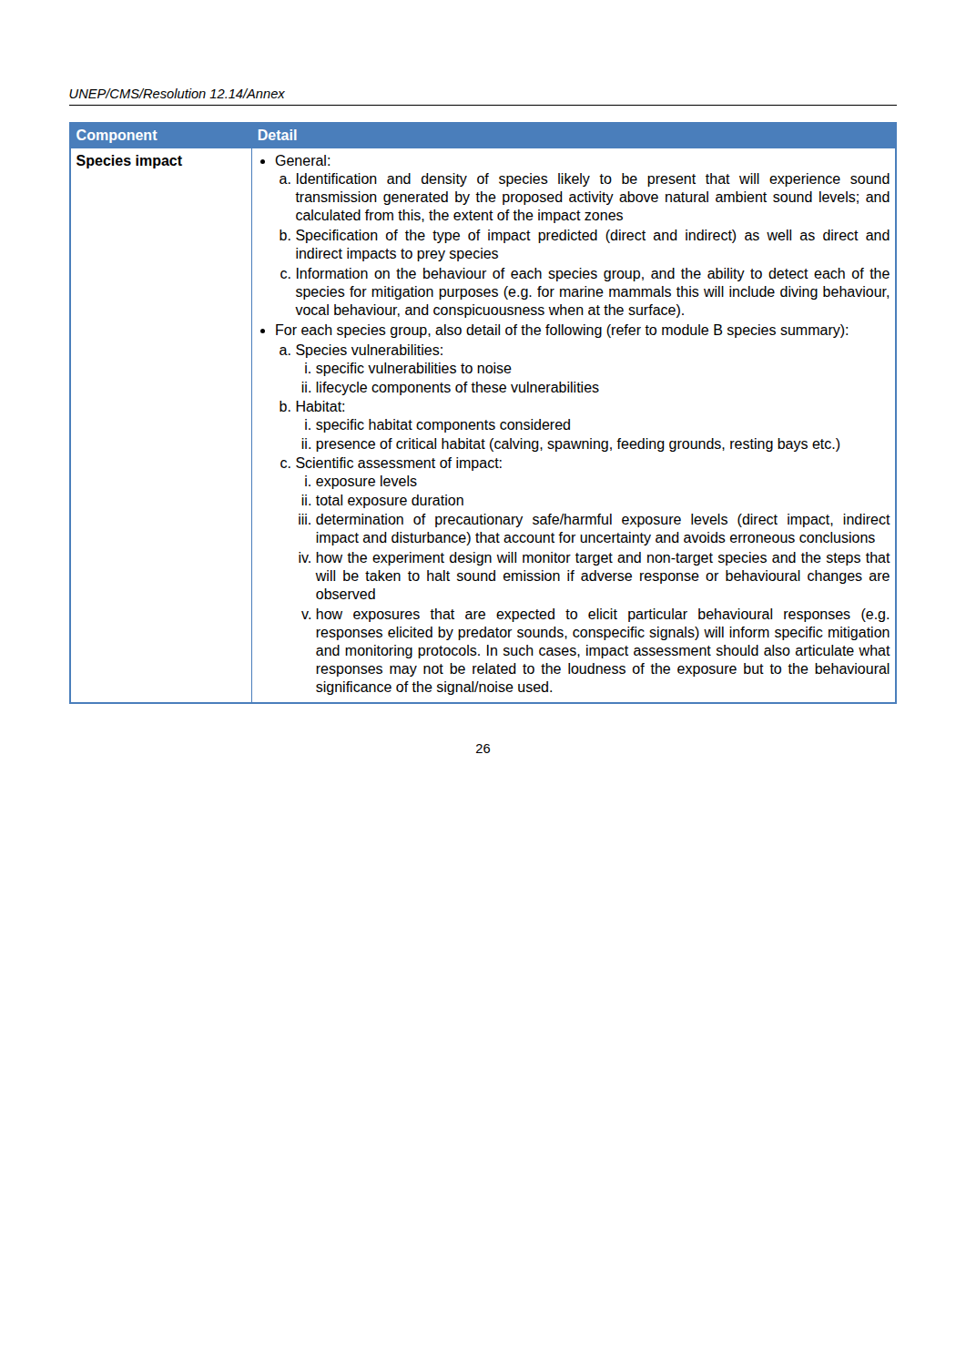UNEP/CMS/Resolution 12.14/Annex
| Component | Detail |
| --- | --- |
| Species impact | General: Identification and density of species likely to be present that will experience sound transmission generated by the proposed activity above natural ambient sound levels; and calculated from this, the extent of the impact zones Specification of the type of impact predicted (direct and indirect) as well as direct and indirect impacts to prey species Information on the behaviour of each species group, and the ability to detect each of the species for mitigation purposes (e.g. for marine mammals this will include diving behaviour, vocal behaviour, and conspicuousness when at the surface). For each species group, also detail of the following (refer to module B species summary): Species vulnerabilities: specific vulnerabilities to noise lifecycle components of these vulnerabilities Habitat: specific habitat components considered presence of critical habitat (calving, spawning, feeding grounds, resting bays etc.) Scientific assessment of impact: exposure levels total exposure duration determination of precautionary safe/harmful exposure levels (direct impact, indirect impact and disturbance) that account for uncertainty and avoids erroneous conclusions how the experiment design will monitor target and non-target species and the steps that will be taken to halt sound emission if adverse response or behavioural changes are observed how exposures that are expected to elicit particular behavioural responses (e.g. responses elicited by predator sounds, conspecific signals) will inform specific mitigation and monitoring protocols. In such cases, impact assessment should also articulate what responses may not be related to the loudness of the exposure but to the behavioural significance of the signal/noise used. |
26